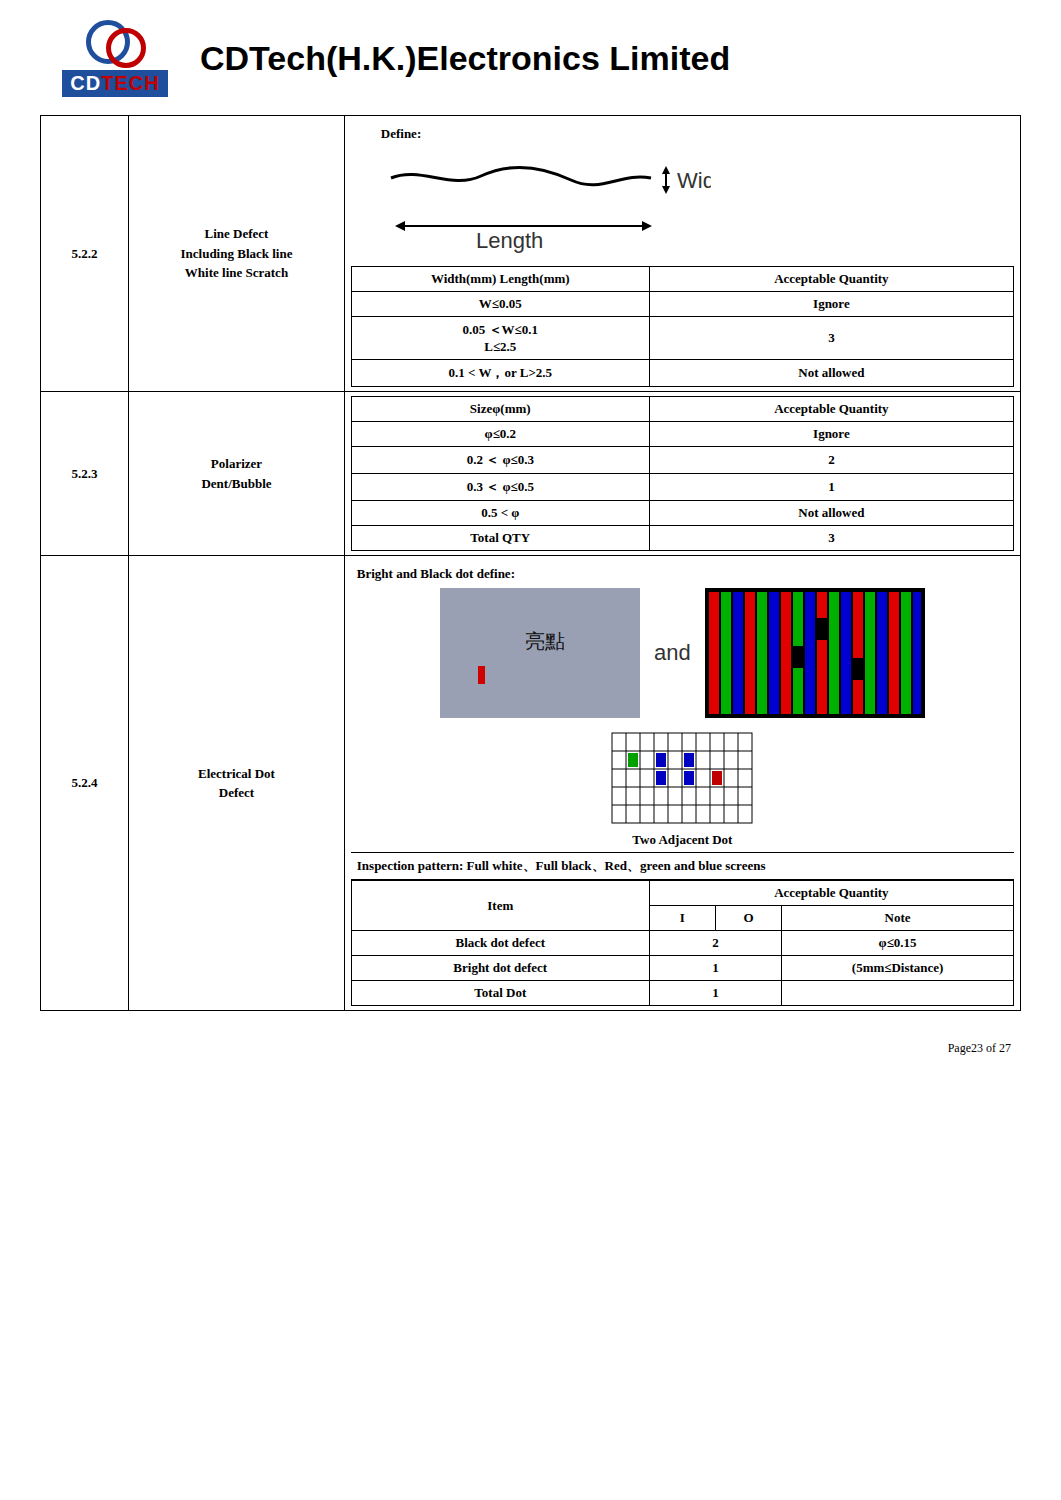CDTECH
CDTech(H.K.)Electronics Limited
| 5.2.2 | Line Defect Including Black line White line Scratch | Define: Width Length / Width(mm) Length(mm) / Acceptable Quantity / / W≤0.05 / Ignore / / 0.05 ＜W≤0.1 L≤2.5 / 3 / / 0.1 < W，or L>2.5 / Not allowed / |
| 5.2.3 | Polarizer Dent/Bubble | / Sizeφ(mm) / Acceptable Quantity / / φ≤0.2 / Ignore / / 0.2 ＜ φ≤0.3 / 2 / / 0.3 ＜ φ≤0.5 / 1 / / 0.5 < φ / Not allowed / / Total QTY / 3 / |
| 5.2.4 | Electrical Dot Defect | Bright and Black dot define: 亮點 and Two Adjacent Dot Inspection pattern: Full white、Full black、Red、green and blue screens / Item / Acceptable Quantity / / I / O / Note / / Black dot defect / 2 / φ≤0.15 / / Bright dot defect / 1 / (5mm≤Distance) / / Total Dot / 1 / / |
Page23 of 27